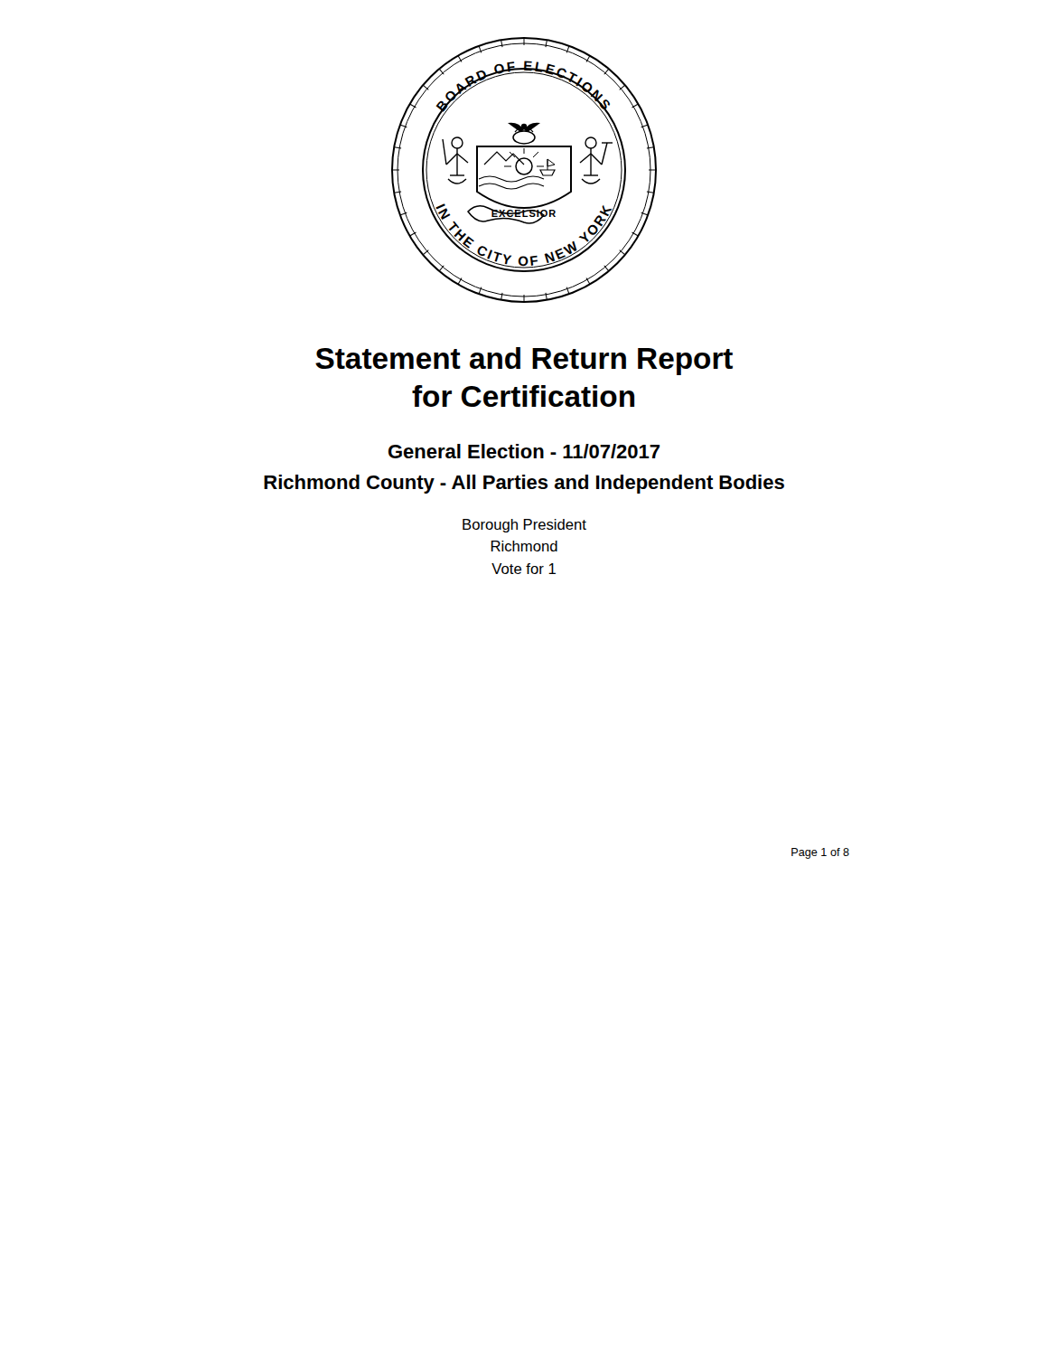BOARD OF ELECTIONS IN THE CITY OF NEW YORK EXCELSIOR
Statement and Return Report
for Certification
General Election - 11/07/2017
Richmond County - All Parties and Independent Bodies
Borough President
Richmond
Vote for 1
Page 1 of 8